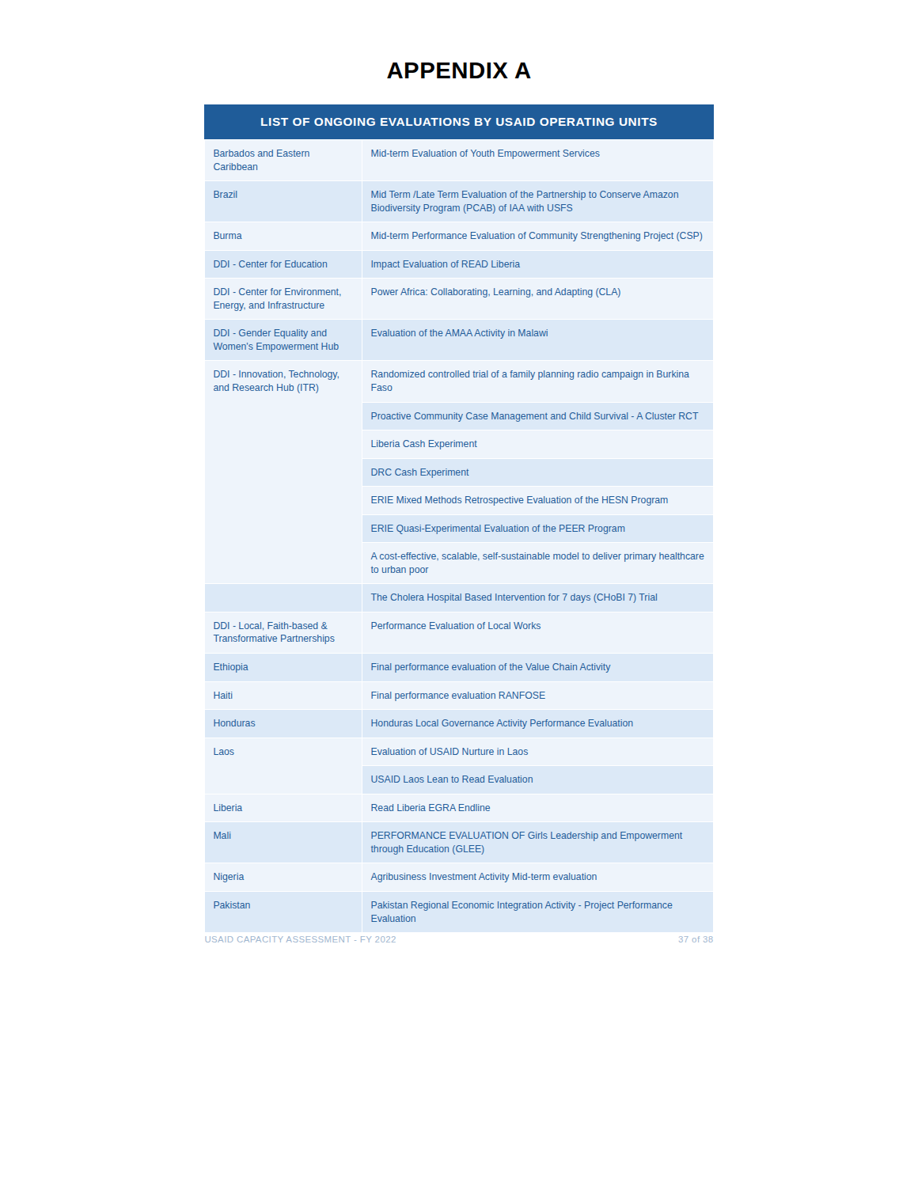APPENDIX A
List of Ongoing Evaluations by USAID Operating Units
| Barbados and Eastern Caribbean | Mid-term Evaluation of Youth Empowerment Services |
| Brazil | Mid Term /Late Term Evaluation of the Partnership to Conserve Amazon Biodiversity Program (PCAB) of IAA with USFS |
| Burma | Mid-term Performance Evaluation of Community Strengthening Project (CSP) |
| DDI - Center for Education | Impact Evaluation of READ Liberia |
| DDI - Center for Environment, Energy, and Infrastructure | Power Africa: Collaborating, Learning, and Adapting (CLA) |
| DDI - Gender Equality and Women's Empowerment Hub | Evaluation of the AMAA Activity in Malawi |
| DDI - Innovation, Technology, and Research Hub (ITR) | Randomized controlled trial of a family planning radio campaign in Burkina Faso |
| Proactive Community Case Management and Child Survival - A Cluster RCT |
| Liberia Cash Experiment |
| DRC Cash Experiment |
| ERIE Mixed Methods Retrospective Evaluation of the HESN Program |
| ERIE Quasi-Experimental Evaluation of the PEER Program |
| A cost-effective, scalable, self-sustainable model to deliver primary healthcare to urban poor |
| | The Cholera Hospital Based Intervention for 7 days (CHoBI 7) Trial |
| DDI - Local, Faith-based & Transformative Partnerships | Performance Evaluation of Local Works |
| Ethiopia | Final performance evaluation of the Value Chain Activity |
| Haiti | Final performance evaluation RANFOSE |
| Honduras | Honduras Local Governance Activity Performance Evaluation |
| Laos | Evaluation of USAID Nurture in Laos |
| USAID Laos Lean to Read Evaluation |
| Liberia | Read Liberia EGRA Endline |
| Mali | PERFORMANCE EVALUATION OF Girls Leadership and Empowerment through Education (GLEE) |
| Nigeria | Agribusiness Investment Activity Mid-term evaluation |
| Pakistan | Pakistan Regional Economic Integration Activity - Project Performance Evaluation |
USAID Capacity Assessment - FY 2022
37 of 38